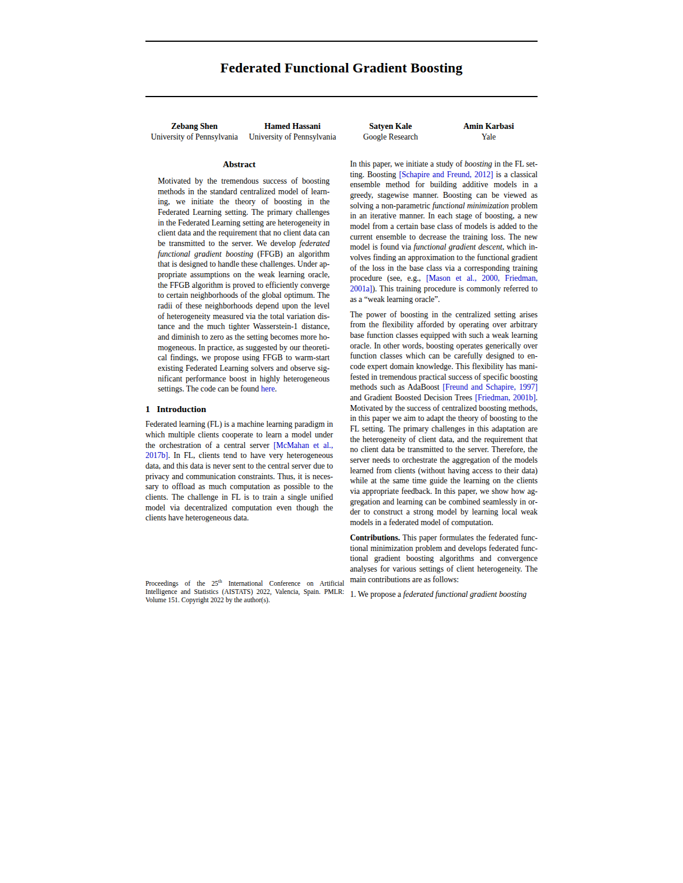Federated Functional Gradient Boosting
| Zebang Shen University of Pennsylvania | Hamed Hassani University of Pennsylvania | Satyen Kale Google Research | Amin Karbasi Yale |
Abstract
Motivated by the tremendous success of boosting methods in the standard centralized model of learning, we initiate the theory of boosting in the Federated Learning setting. The primary challenges in the Federated Learning setting are heterogeneity in client data and the requirement that no client data can be transmitted to the server. We develop federated functional gradient boosting (FFGB) an algorithm that is designed to handle these challenges. Under appropriate assumptions on the weak learning oracle, the FFGB algorithm is proved to efficiently converge to certain neighborhoods of the global optimum. The radii of these neighborhoods depend upon the level of heterogeneity measured via the total variation distance and the much tighter Wasserstein-1 distance, and diminish to zero as the setting becomes more homogeneous. In practice, as suggested by our theoretical findings, we propose using FFGB to warm-start existing Federated Learning solvers and observe significant performance boost in highly heterogeneous settings. The code can be found here.
1 Introduction
Federated learning (FL) is a machine learning paradigm in which multiple clients cooperate to learn a model under the orchestration of a central server [McMahan et al., 2017b]. In FL, clients tend to have very heterogeneous data, and this data is never sent to the central server due to privacy and communication constraints. Thus, it is necessary to offload as much computation as possible to the clients. The challenge in FL is to train a single unified model via decentralized computation even though the clients have heterogeneous data.
Proceedings of the 25th International Conference on Artificial Intelligence and Statistics (AISTATS) 2022, Valencia, Spain. PMLR: Volume 151. Copyright 2022 by the author(s).
In this paper, we initiate a study of boosting in the FL setting. Boosting [Schapire and Freund, 2012] is a classical ensemble method for building additive models in a greedy, stagewise manner. Boosting can be viewed as solving a non-parametric functional minimization problem in an iterative manner. In each stage of boosting, a new model from a certain base class of models is added to the current ensemble to decrease the training loss. The new model is found via functional gradient descent, which involves finding an approximation to the functional gradient of the loss in the base class via a corresponding training procedure (see, e.g., [Mason et al., 2000, Friedman, 2001a]). This training procedure is commonly referred to as a “weak learning oracle”.
The power of boosting in the centralized setting arises from the flexibility afforded by operating over arbitrary base function classes equipped with such a weak learning oracle. In other words, boosting operates generically over function classes which can be carefully designed to encode expert domain knowledge. This flexibility has manifested in tremendous practical success of specific boosting methods such as AdaBoost [Freund and Schapire, 1997] and Gradient Boosted Decision Trees [Friedman, 2001b]. Motivated by the success of centralized boosting methods, in this paper we aim to adapt the theory of boosting to the FL setting. The primary challenges in this adaptation are the heterogeneity of client data, and the requirement that no client data be transmitted to the server. Therefore, the server needs to orchestrate the aggregation of the models learned from clients (without having access to their data) while at the same time guide the learning on the clients via appropriate feedback. In this paper, we show how aggregation and learning can be combined seamlessly in order to construct a strong model by learning local weak models in a federated model of computation.
Contributions. This paper formulates the federated functional minimization problem and develops federated functional gradient boosting algorithms and convergence analyses for various settings of client heterogeneity. The main contributions are as follows:
1. We propose a federated functional gradient boosting